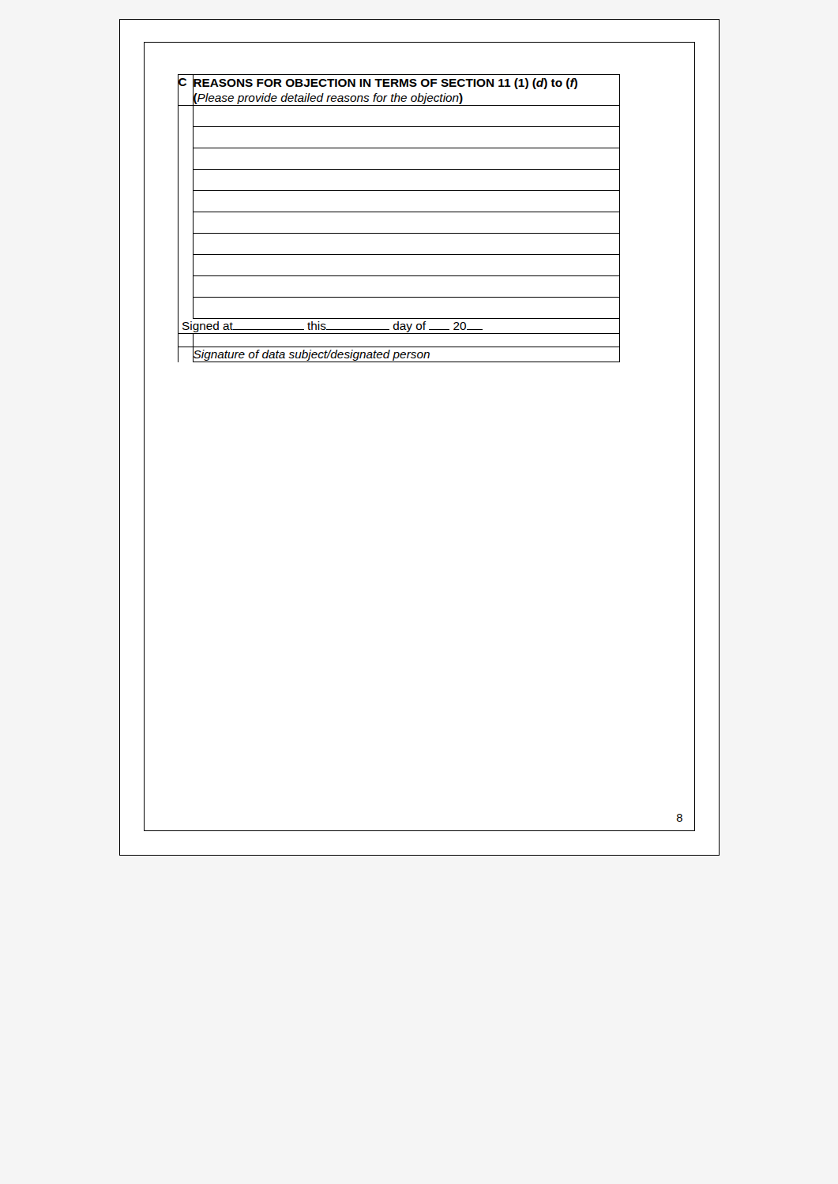| C | REASONS FOR OBJECTION IN TERMS OF SECTION 11 (1) ( d ) to ( f ) ( Please provide detailed reasons for the objection ) |
| | Signed at this day of 20 |
| | Signature of data subject/designated person |
8